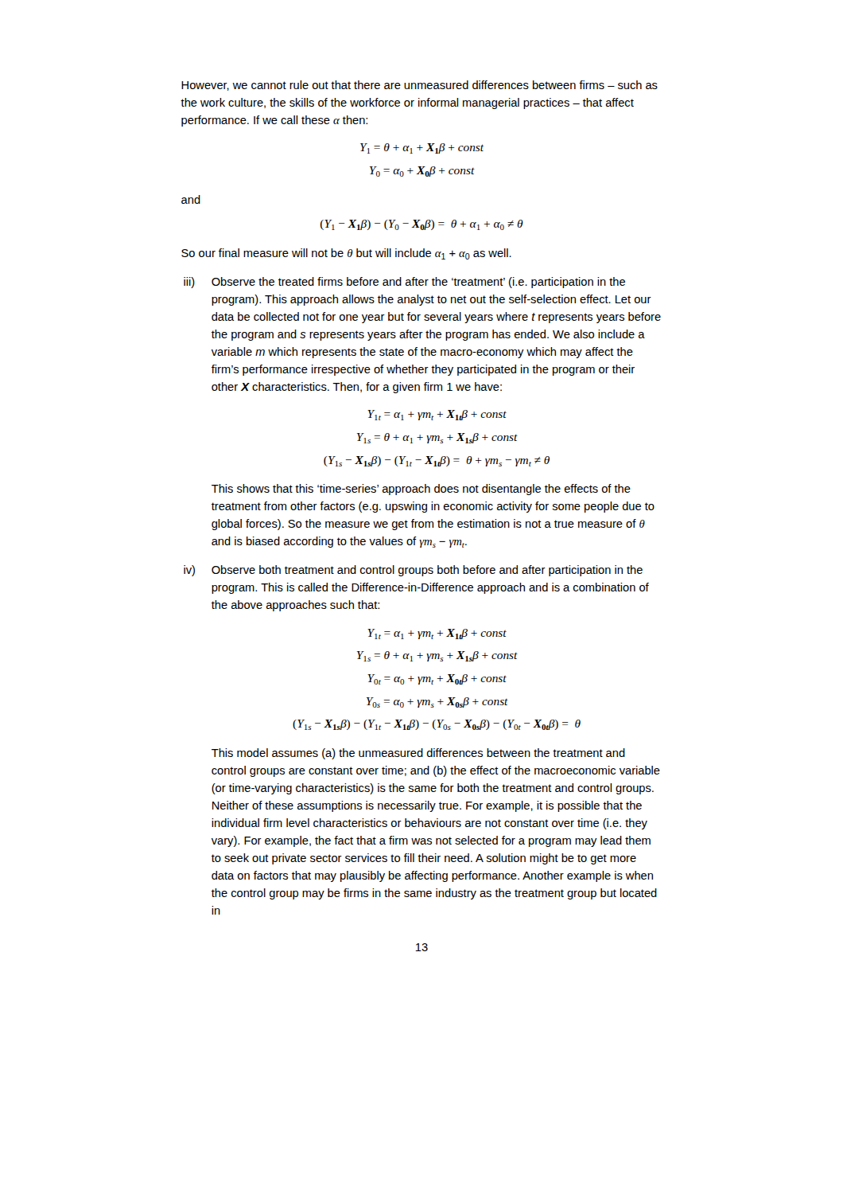However, we cannot rule out that there are unmeasured differences between firms – such as the work culture, the skills of the workforce or informal managerial practices – that affect performance. If we call these α then:
Y1 = θ + α1 + X1β + const
Y0 = α0 + X0β + const
and
(Y1 − X1β) − (Y0 − X0β) = θ + α1 + α0 ≠ θ
So our final measure will not be θ but will include α1 + α0 as well.
iii)
Observe the treated firms before and after the ‘treatment’ (i.e. participation in the program). This approach allows the analyst to net out the self-selection effect. Let our data be collected not for one year but for several years where t represents years before the program and s represents years after the program has ended. We also include a variable m which represents the state of the macro-economy which may affect the firm’s performance irrespective of whether they participated in the program or their other X characteristics. Then, for a given firm 1 we have:
Y1t = α1 + γmt + X1tβ + const
Y1s = θ + α1 + γms + X1sβ + const
(Y1s − X1sβ) − (Y1t − X1tβ) = θ + γms − γmt ≠ θ
This shows that this ‘time-series’ approach does not disentangle the effects of the treatment from other factors (e.g. upswing in economic activity for some people due to global forces). So the measure we get from the estimation is not a true measure of θ and is biased according to the values of γms − γmt.
iv)
Observe both treatment and control groups both before and after participation in the program. This is called the Difference-in-Difference approach and is a combination of the above approaches such that:
Y1t = α1 + γmt + X1tβ + const
Y1s = θ + α1 + γms + X1sβ + const
Y0t = α0 + γmt + X0tβ + const
Y0s = α0 + γms + X0sβ + const
(Y1s − X1sβ) − (Y1t − X1tβ) − (Y0s − X0sβ) − (Y0t − X0tβ) = θ
This model assumes (a) the unmeasured differences between the treatment and control groups are constant over time; and (b) the effect of the macroeconomic variable (or time-varying characteristics) is the same for both the treatment and control groups. Neither of these assumptions is necessarily true. For example, it is possible that the individual firm level characteristics or behaviours are not constant over time (i.e. they vary). For example, the fact that a firm was not selected for a program may lead them to seek out private sector services to fill their need. A solution might be to get more data on factors that may plausibly be affecting performance. Another example is when the control group may be firms in the same industry as the treatment group but located in
13